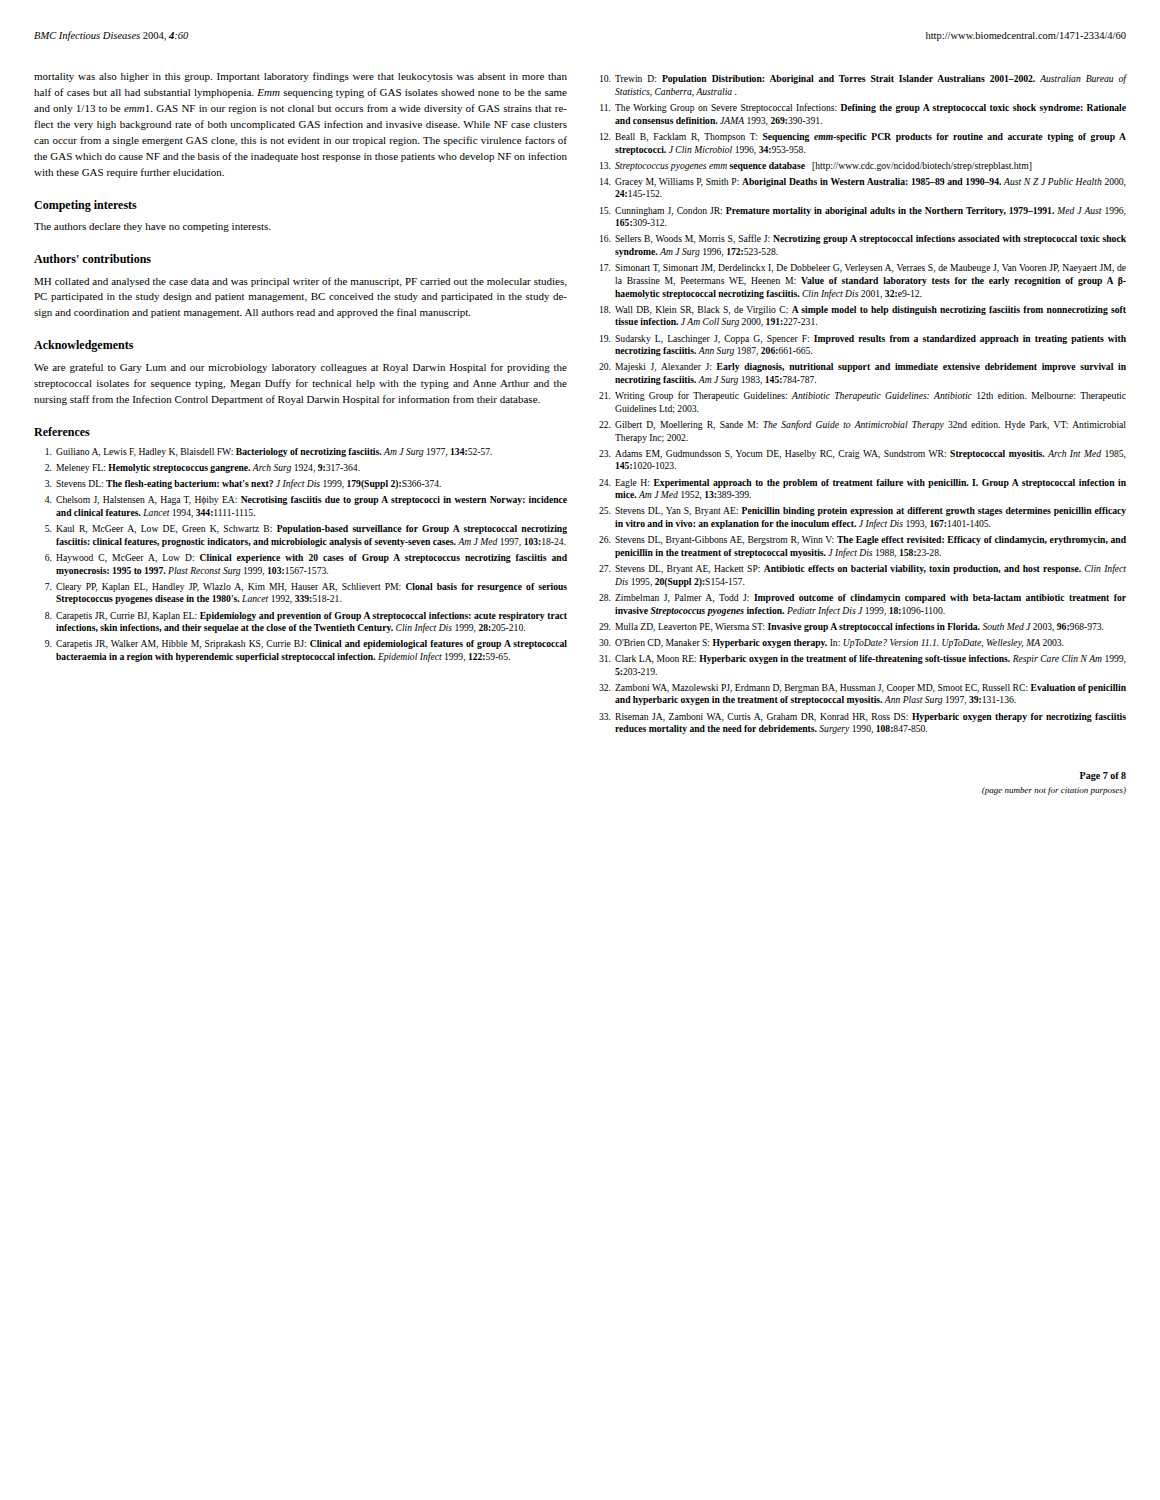BMC Infectious Diseases 2004, 4:60
http://www.biomedcentral.com/1471-2334/4/60
mortality was also higher in this group. Important laboratory findings were that leukocytosis was absent in more than half of cases but all had substantial lymphopenia. Emm sequencing typing of GAS isolates showed none to be the same and only 1/13 to be emm1. GAS NF in our region is not clonal but occurs from a wide diversity of GAS strains that reflect the very high background rate of both uncomplicated GAS infection and invasive disease. While NF case clusters can occur from a single emergent GAS clone, this is not evident in our tropical region. The specific virulence factors of the GAS which do cause NF and the basis of the inadequate host response in those patients who develop NF on infection with these GAS require further elucidation.
Competing interests
The authors declare they have no competing interests.
Authors' contributions
MH collated and analysed the case data and was principal writer of the manuscript, PF carried out the molecular studies, PC participated in the study design and patient management, BC conceived the study and participated in the study design and coordination and patient management. All authors read and approved the final manuscript.
Acknowledgements
We are grateful to Gary Lum and our microbiology laboratory colleagues at Royal Darwin Hospital for providing the streptococcal isolates for sequence typing, Megan Duffy for technical help with the typing and Anne Arthur and the nursing staff from the Infection Control Department of Royal Darwin Hospital for information from their database.
References
Guiliano A, Lewis F, Hadley K, Blaisdell FW: Bacteriology of necrotizing fasciitis. Am J Surg 1977, 134: 52-57.
Meleney FL: Hemolytic streptococcus gangrene. Arch Surg 1924, 9: 317-364.
Stevens DL: The flesh-eating bacterium: what's next? J Infect Dis 1999, 179(Suppl 2): S366-374.
Chelsom J, Halstensen A, Haga T, Hϕiby EA: Necrotising fasciitis due to group A streptococci in western Norway: incidence and clinical features. Lancet 1994, 344: 1111-1115.
Kaul R, McGeer A, Low DE, Green K, Schwartz B: Population-based surveillance for Group A streptococcal necrotizing fasciitis: clinical features, prognostic indicators, and microbiologic analysis of seventy-seven cases. Am J Med 1997, 103: 18-24.
Haywood C, McGeer A, Low D: Clinical experience with 20 cases of Group A streptococcus necrotizing fasciitis and myonecrosis: 1995 to 1997. Plast Reconst Surg 1999, 103: 1567-1573.
Cleary PP, Kaplan EL, Handley JP, Wlazlo A, Kim MH, Hauser AR, Schlievert PM: Clonal basis for resurgence of serious Streptococcus pyogenes disease in the 1980's. Lancet 1992, 339: 518-21.
Carapetis JR, Currie BJ, Kaplan EL: Epidemiology and prevention of Group A streptococcal infections: acute respiratory tract infections, skin infections, and their sequelae at the close of the Twentieth Century. Clin Infect Dis 1999, 28: 205-210.
Carapetis JR, Walker AM, Hibble M, Sriprakash KS, Currie BJ: Clinical and epidemiological features of group A streptococcal bacteraemia in a region with hyperendemic superficial streptococcal infection. Epidemiol Infect 1999, 122: 59-65.
Trewin D: Population Distribution: Aboriginal and Torres Strait Islander Australians 2001–2002. Australian Bureau of Statistics, Canberra, Australia .
The Working Group on Severe Streptococcal Infections: Defining the group A streptococcal toxic shock syndrome: Rationale and consensus definition. JAMA 1993, 269: 390-391.
Beall B, Facklam R, Thompson T: Sequencing emm-specific PCR products for routine and accurate typing of group A streptococci. J Clin Microbiol 1996, 34: 953-958.
Streptococcus pyogenes emm sequence database [http://www.cdc.gov/ncidod/biotech/strep/strepblast.htm]
Gracey M, Williams P, Smith P: Aboriginal Deaths in Western Australia: 1985–89 and 1990–94. Aust N Z J Public Health 2000, 24: 145-152.
Cunningham J, Condon JR: Premature mortality in aboriginal adults in the Northern Territory, 1979–1991. Med J Aust 1996, 165: 309-312.
Sellers B, Woods M, Morris S, Saffle J: Necrotizing group A streptococcal infections associated with streptococcal toxic shock syndrome. Am J Surg 1996, 172: 523-528.
Simonart T, Simonart JM, Derdelinckx I, De Dobbeleer G, Verleysen A, Verraes S, de Maubeuge J, Van Vooren JP, Naeyaert JM, de la Brassine M, Peetermans WE, Heenen M: Value of standard laboratory tests for the early recognition of group A β-haemolytic streptococcal necrotizing fasciitis. Clin Infect Dis 2001, 32: e9-12.
Wall DB, Klein SR, Black S, de Virgilio C: A simple model to help distinguish necrotizing fasciitis from nonnecrotizing soft tissue infection. J Am Coll Surg 2000, 191: 227-231.
Sudarsky L, Laschinger J, Coppa G, Spencer F: Improved results from a standardized approach in treating patients with necrotizing fasciitis. Ann Surg 1987, 206: 661-665.
Majeski J, Alexander J: Early diagnosis, nutritional support and immediate extensive debridement improve survival in necrotizing fasciitis. Am J Surg 1983, 145: 784-787.
Writing Group for Therapeutic Guidelines: Antibiotic Therapeutic Guidelines: Antibiotic 12th edition. Melbourne: Therapeutic Guidelines Ltd; 2003.
Gilbert D, Moellering R, Sande M: The Sanford Guide to Antimicrobial Therapy 32nd edition. Hyde Park, VT: Antimicrobial Therapy Inc; 2002.
Adams EM, Gudmundsson S, Yocum DE, Haselby RC, Craig WA, Sundstrom WR: Streptococcal myositis. Arch Int Med 1985, 145: 1020-1023.
Eagle H: Experimental approach to the problem of treatment failure with penicillin. I. Group A streptococcal infection in mice. Am J Med 1952, 13: 389-399.
Stevens DL, Yan S, Bryant AE: Penicillin binding protein expression at different growth stages determines penicillin efficacy in vitro and in vivo: an explanation for the inoculum effect. J Infect Dis 1993, 167: 1401-1405.
Stevens DL, Bryant-Gibbons AE, Bergstrom R, Winn V: The Eagle effect revisited: Efficacy of clindamycin, erythromycin, and penicillin in the treatment of streptococcal myositis. J Infect Dis 1988, 158: 23-28.
Stevens DL, Bryant AE, Hackett SP: Antibiotic effects on bacterial viability, toxin production, and host response. Clin Infect Dis 1995, 20(Suppl 2): S154-157.
Zimbelman J, Palmer A, Todd J: Improved outcome of clindamycin compared with beta-lactam antibiotic treatment for invasive Streptococcus pyogenes infection. Pediatr Infect Dis J 1999, 18: 1096-1100.
Mulla ZD, Leaverton PE, Wiersma ST: Invasive group A streptococcal infections in Florida. South Med J 2003, 96: 968-973.
O'Brien CD, Manaker S: Hyperbaric oxygen therapy. In: UpToDate? Version 11.1. UpToDate, Wellesley, MA 2003.
Clark LA, Moon RE: Hyperbaric oxygen in the treatment of life-threatening soft-tissue infections. Respir Care Clin N Am 1999, 5: 203-219.
Zamboni WA, Mazolewski PJ, Erdmann D, Bergman BA, Hussman J, Cooper MD, Smoot EC, Russell RC: Evaluation of penicillin and hyperbaric oxygen in the treatment of streptococcal myositis. Ann Plast Surg 1997, 39: 131-136.
Riseman JA, Zamboni WA, Curtis A, Graham DR, Konrad HR, Ross DS: Hyperbaric oxygen therapy for necrotizing fasciitis reduces mortality and the need for debridements. Surgery 1990, 108: 847-850.
Page 7 of 8
(page number not for citation purposes)